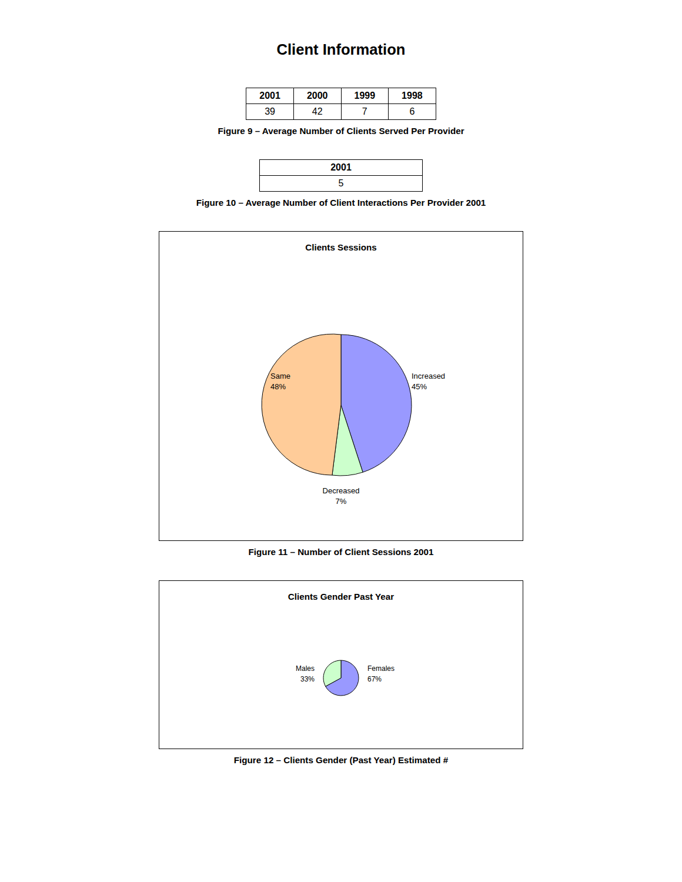Client Information
| 2001 | 2000 | 1999 | 1998 |
| --- | --- | --- | --- |
| 39 | 42 | 7 | 6 |
Figure 9 – Average Number of Clients Served Per Provider
| 2001 |
| --- |
| 5 |
Figure 10 – Average Number of Client Interactions Per Provider 2001
Clients Sessions
Increased 45% Same 48% Decreased 7%
Figure 11 – Number of Client Sessions 2001
Clients Gender Past Year
Males 33% Females 67%
Figure 12 – Clients Gender (Past Year) Estimated #